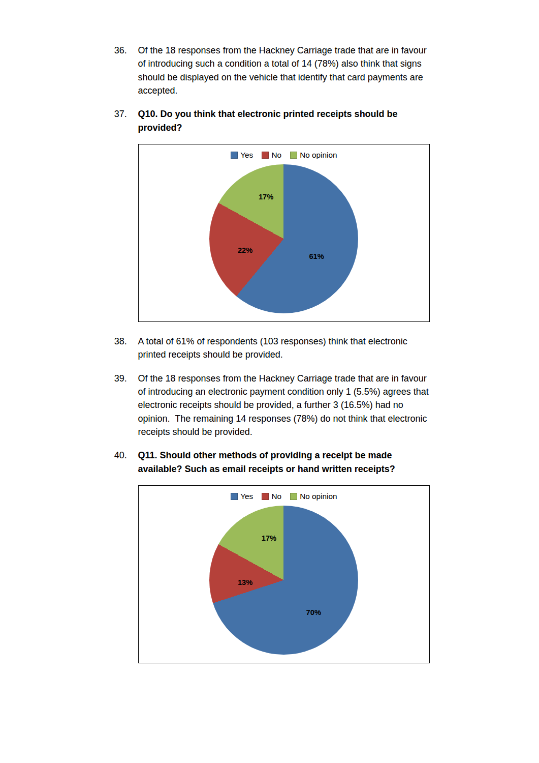36. Of the 18 responses from the Hackney Carriage trade that are in favour of introducing such a condition a total of 14 (78%) also think that signs should be displayed on the vehicle that identify that card payments are accepted.
37. Q10. Do you think that electronic printed receipts should be provided?
Yes No No opinion
61% 22% 17%
38. A total of 61% of respondents (103 responses) think that electronic printed receipts should be provided.
39. Of the 18 responses from the Hackney Carriage trade that are in favour of introducing an electronic payment condition only 1 (5.5%) agrees that electronic receipts should be provided, a further 3 (16.5%) had no opinion. The remaining 14 responses (78%) do not think that electronic receipts should be provided.
40. Q11. Should other methods of providing a receipt be made available? Such as email receipts or hand written receipts?
Yes No No opinion
70% 13% 17%